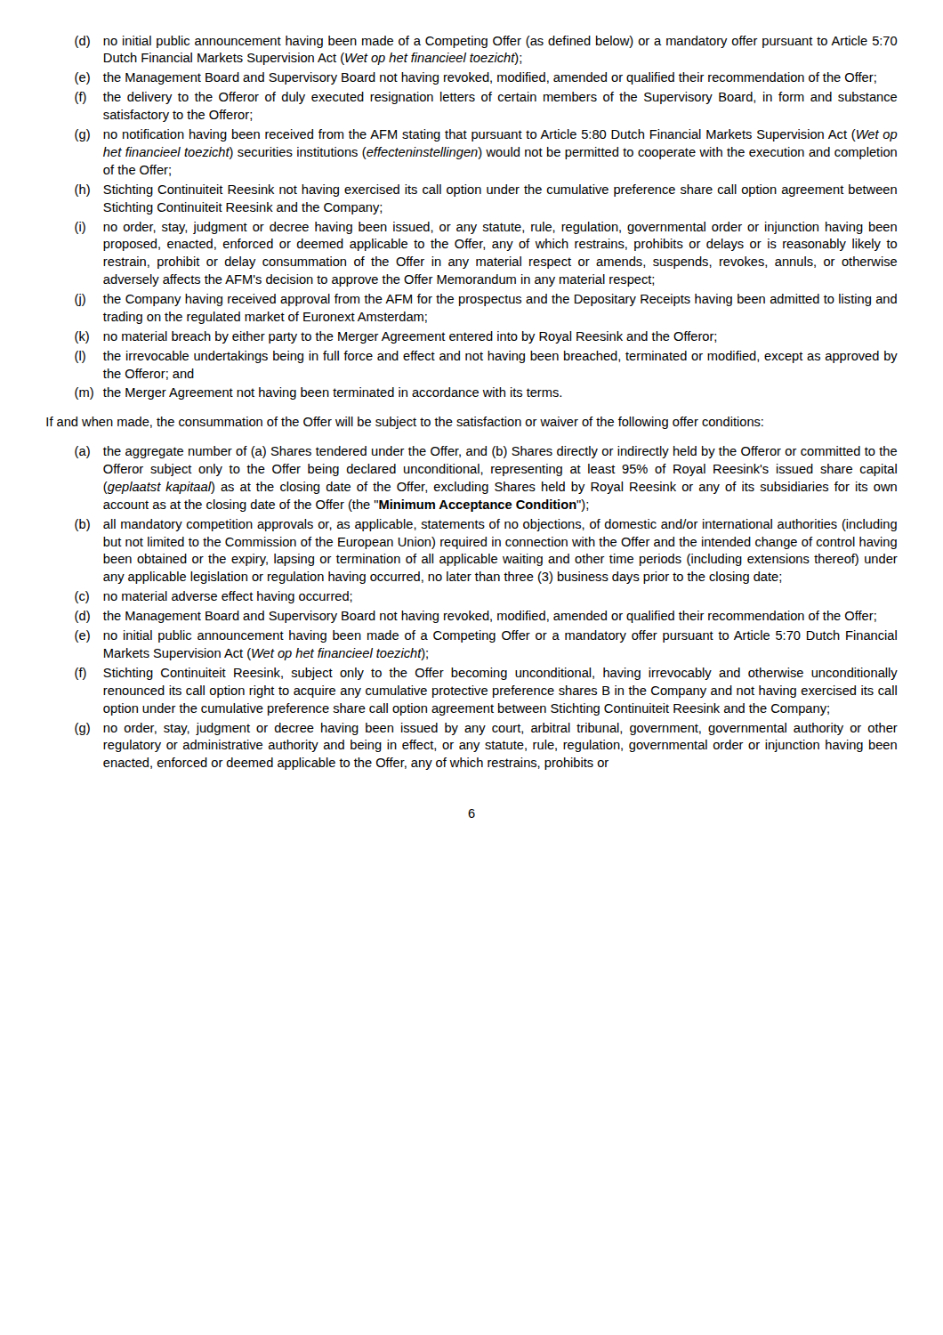(d) no initial public announcement having been made of a Competing Offer (as defined below) or a mandatory offer pursuant to Article 5:70 Dutch Financial Markets Supervision Act (Wet op het financieel toezicht);
(e) the Management Board and Supervisory Board not having revoked, modified, amended or qualified their recommendation of the Offer;
(f) the delivery to the Offeror of duly executed resignation letters of certain members of the Supervisory Board, in form and substance satisfactory to the Offeror;
(g) no notification having been received from the AFM stating that pursuant to Article 5:80 Dutch Financial Markets Supervision Act (Wet op het financieel toezicht) securities institutions (effecteninstellingen) would not be permitted to cooperate with the execution and completion of the Offer;
(h) Stichting Continuiteit Reesink not having exercised its call option under the cumulative preference share call option agreement between Stichting Continuiteit Reesink and the Company;
(i) no order, stay, judgment or decree having been issued, or any statute, rule, regulation, governmental order or injunction having been proposed, enacted, enforced or deemed applicable to the Offer, any of which restrains, prohibits or delays or is reasonably likely to restrain, prohibit or delay consummation of the Offer in any material respect or amends, suspends, revokes, annuls, or otherwise adversely affects the AFM's decision to approve the Offer Memorandum in any material respect;
(j) the Company having received approval from the AFM for the prospectus and the Depositary Receipts having been admitted to listing and trading on the regulated market of Euronext Amsterdam;
(k) no material breach by either party to the Merger Agreement entered into by Royal Reesink and the Offeror;
(l) the irrevocable undertakings being in full force and effect and not having been breached, terminated or modified, except as approved by the Offeror; and
(m) the Merger Agreement not having been terminated in accordance with its terms.
If and when made, the consummation of the Offer will be subject to the satisfaction or waiver of the following offer conditions:
(a) the aggregate number of (a) Shares tendered under the Offer, and (b) Shares directly or indirectly held by the Offeror or committed to the Offeror subject only to the Offer being declared unconditional, representing at least 95% of Royal Reesink's issued share capital (geplaatst kapitaal) as at the closing date of the Offer, excluding Shares held by Royal Reesink or any of its subsidiaries for its own account as at the closing date of the Offer (the "Minimum Acceptance Condition");
(b) all mandatory competition approvals or, as applicable, statements of no objections, of domestic and/or international authorities (including but not limited to the Commission of the European Union) required in connection with the Offer and the intended change of control having been obtained or the expiry, lapsing or termination of all applicable waiting and other time periods (including extensions thereof) under any applicable legislation or regulation having occurred, no later than three (3) business days prior to the closing date;
(c) no material adverse effect having occurred;
(d) the Management Board and Supervisory Board not having revoked, modified, amended or qualified their recommendation of the Offer;
(e) no initial public announcement having been made of a Competing Offer or a mandatory offer pursuant to Article 5:70 Dutch Financial Markets Supervision Act (Wet op het financieel toezicht);
(f) Stichting Continuiteit Reesink, subject only to the Offer becoming unconditional, having irrevocably and otherwise unconditionally renounced its call option right to acquire any cumulative protective preference shares B in the Company and not having exercised its call option under the cumulative preference share call option agreement between Stichting Continuiteit Reesink and the Company;
(g) no order, stay, judgment or decree having been issued by any court, arbitral tribunal, government, governmental authority or other regulatory or administrative authority and being in effect, or any statute, rule, regulation, governmental order or injunction having been enacted, enforced or deemed applicable to the Offer, any of which restrains, prohibits or
6